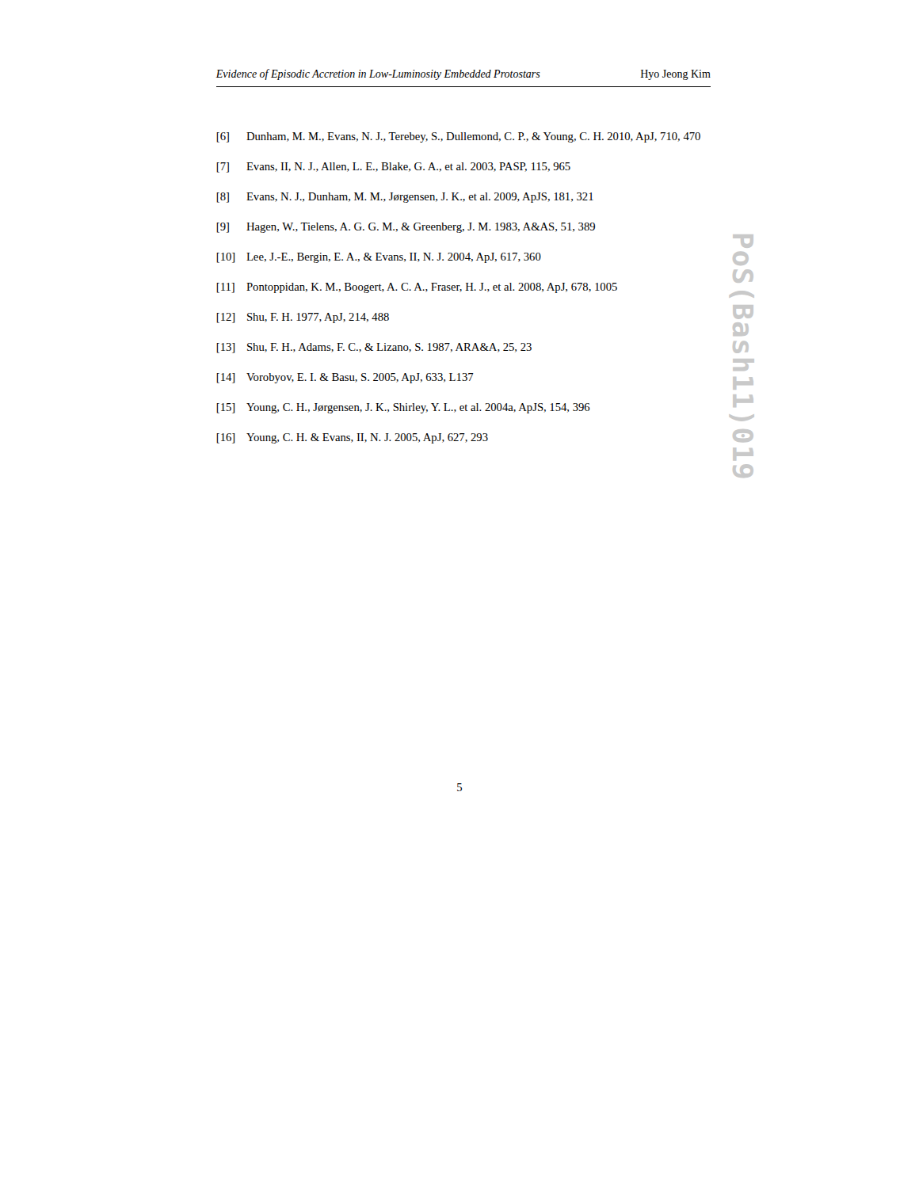Evidence of Episodic Accretion in Low-Luminosity Embedded Protostars Hyo Jeong Kim
PoS(Bash11)019
[6] Dunham, M. M., Evans, N. J., Terebey, S., Dullemond, C. P., & Young, C. H. 2010, ApJ, 710, 470
[7] Evans, II, N. J., Allen, L. E., Blake, G. A., et al. 2003, PASP, 115, 965
[8] Evans, N. J., Dunham, M. M., Jørgensen, J. K., et al. 2009, ApJS, 181, 321
[9] Hagen, W., Tielens, A. G. G. M., & Greenberg, J. M. 1983, A&AS, 51, 389
[10] Lee, J.-E., Bergin, E. A., & Evans, II, N. J. 2004, ApJ, 617, 360
[11] Pontoppidan, K. M., Boogert, A. C. A., Fraser, H. J., et al. 2008, ApJ, 678, 1005
[12] Shu, F. H. 1977, ApJ, 214, 488
[13] Shu, F. H., Adams, F. C., & Lizano, S. 1987, ARA&A, 25, 23
[14] Vorobyov, E. I. & Basu, S. 2005, ApJ, 633, L137
[15] Young, C. H., Jørgensen, J. K., Shirley, Y. L., et al. 2004a, ApJS, 154, 396
[16] Young, C. H. & Evans, II, N. J. 2005, ApJ, 627, 293
5